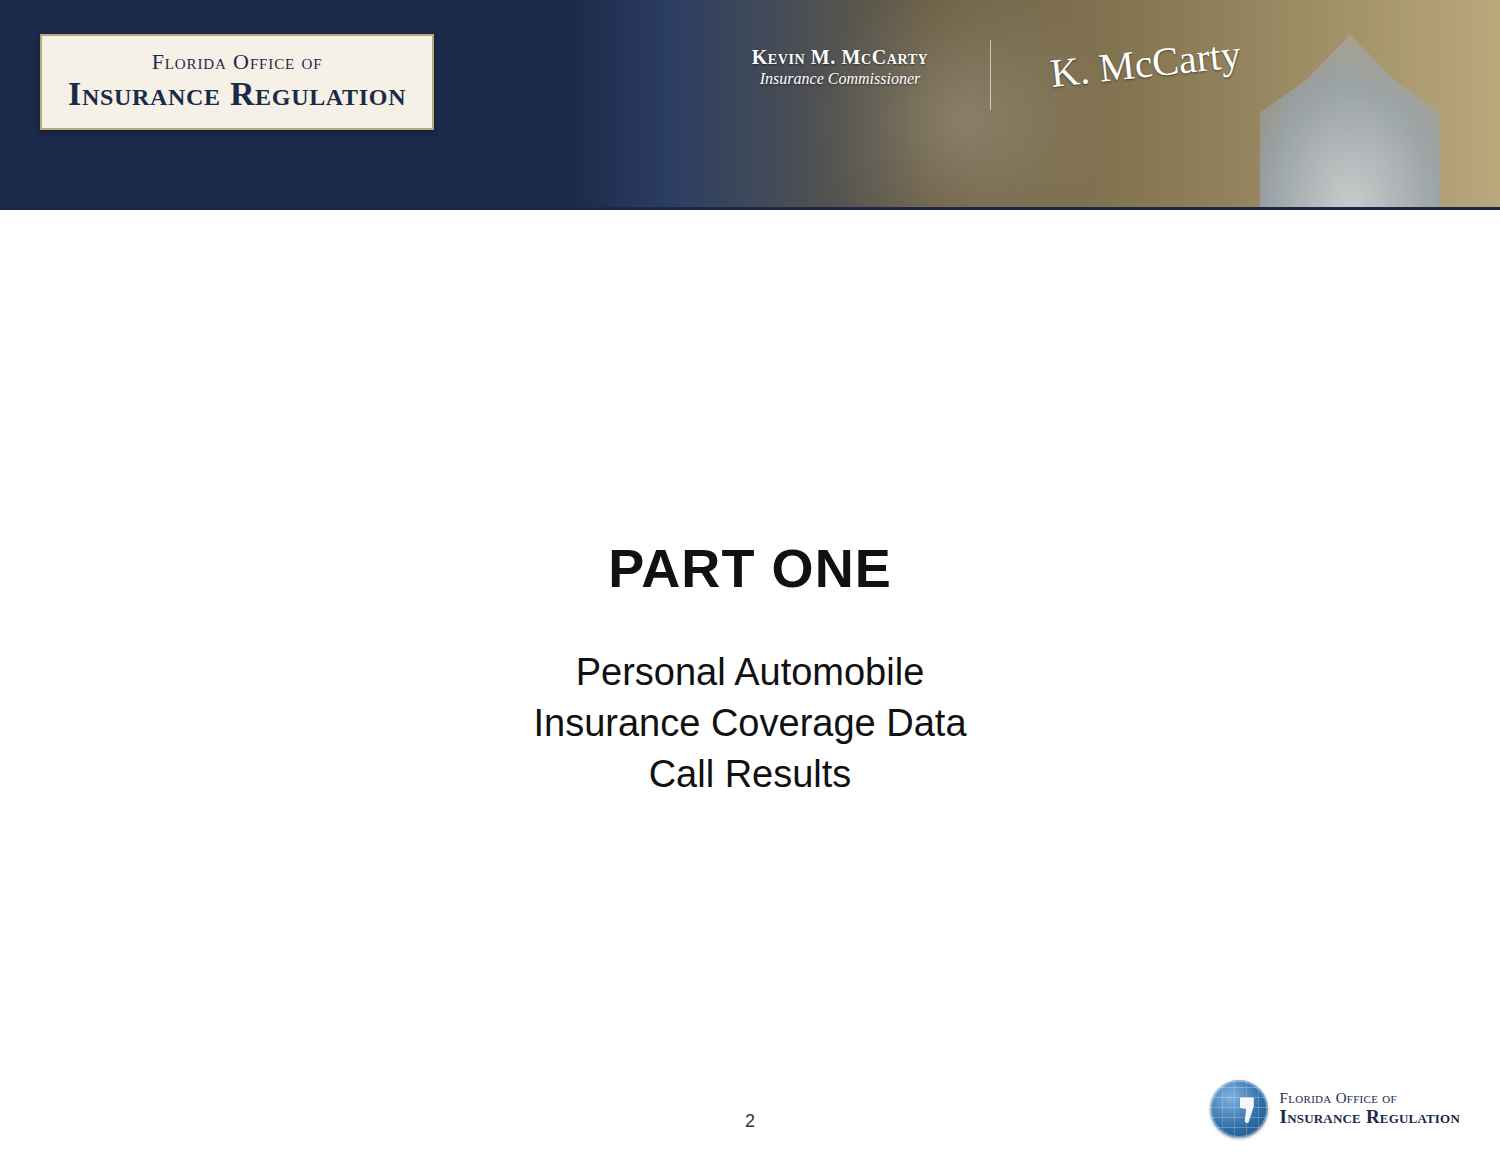Florida Office of
Insurance Regulation
Kevin M. McCarty
Insurance Commissioner
K. McCarty
PART ONE
Personal Automobile Insurance Coverage Data Call Results
2
Florida Office of
Insurance Regulation